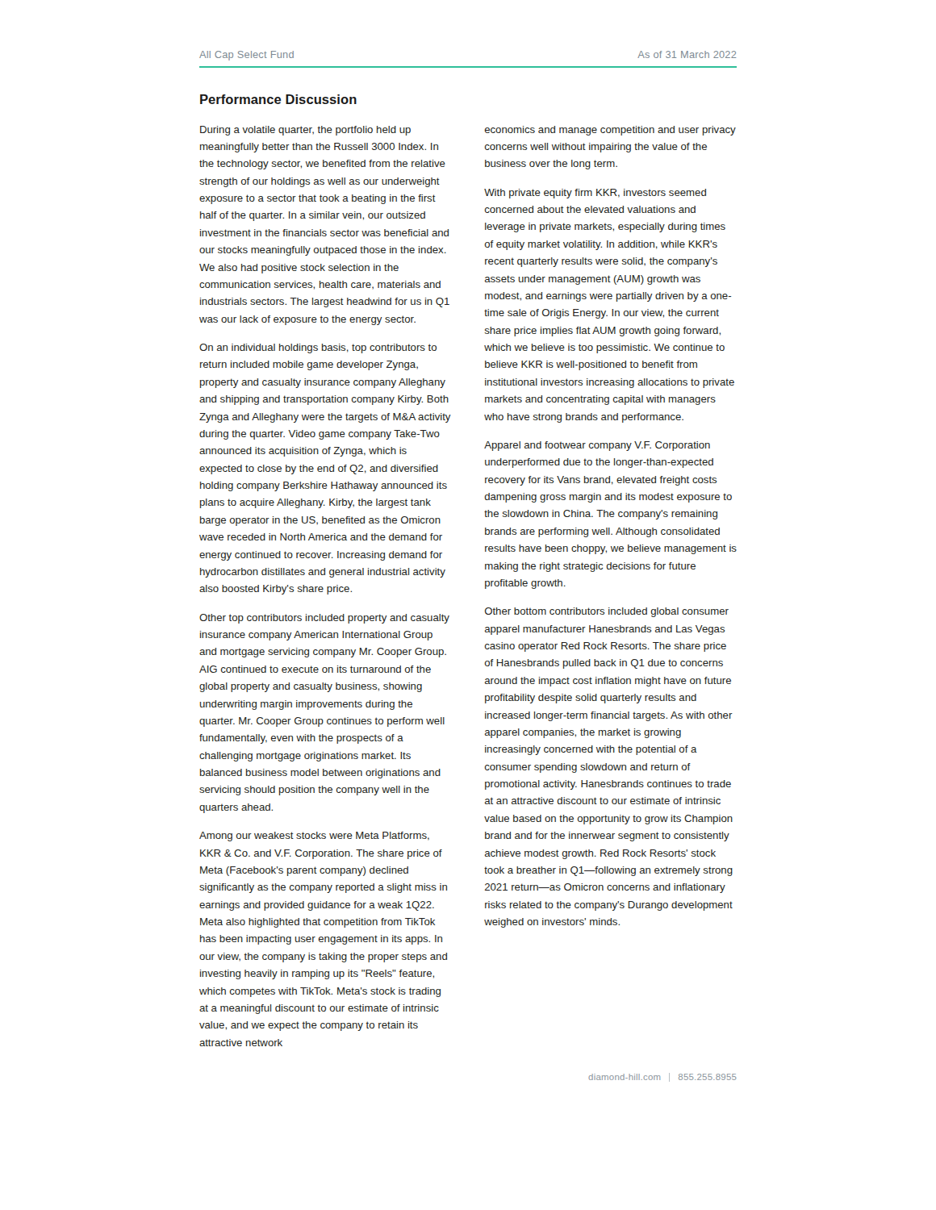All Cap Select Fund As of 31 March 2022
Performance Discussion
During a volatile quarter, the portfolio held up meaningfully better than the Russell 3000 Index. In the technology sector, we benefited from the relative strength of our holdings as well as our underweight exposure to a sector that took a beating in the first half of the quarter. In a similar vein, our outsized investment in the financials sector was beneficial and our stocks meaningfully outpaced those in the index. We also had positive stock selection in the communication services, health care, materials and industrials sectors. The largest headwind for us in Q1 was our lack of exposure to the energy sector.
On an individual holdings basis, top contributors to return included mobile game developer Zynga, property and casualty insurance company Alleghany and shipping and transportation company Kirby. Both Zynga and Alleghany were the targets of M&A activity during the quarter. Video game company Take-Two announced its acquisition of Zynga, which is expected to close by the end of Q2, and diversified holding company Berkshire Hathaway announced its plans to acquire Alleghany. Kirby, the largest tank barge operator in the US, benefited as the Omicron wave receded in North America and the demand for energy continued to recover. Increasing demand for hydrocarbon distillates and general industrial activity also boosted Kirby's share price.
Other top contributors included property and casualty insurance company American International Group and mortgage servicing company Mr. Cooper Group. AIG continued to execute on its turnaround of the global property and casualty business, showing underwriting margin improvements during the quarter. Mr. Cooper Group continues to perform well fundamentally, even with the prospects of a challenging mortgage originations market. Its balanced business model between originations and servicing should position the company well in the quarters ahead.
Among our weakest stocks were Meta Platforms, KKR & Co. and V.F. Corporation. The share price of Meta (Facebook's parent company) declined significantly as the company reported a slight miss in earnings and provided guidance for a weak 1Q22. Meta also highlighted that competition from TikTok has been impacting user engagement in its apps. In our view, the company is taking the proper steps and investing heavily in ramping up its "Reels" feature, which competes with TikTok. Meta's stock is trading at a meaningful discount to our estimate of intrinsic value, and we expect the company to retain its attractive network
economics and manage competition and user privacy concerns well without impairing the value of the business over the long term.
With private equity firm KKR, investors seemed concerned about the elevated valuations and leverage in private markets, especially during times of equity market volatility. In addition, while KKR's recent quarterly results were solid, the company's assets under management (AUM) growth was modest, and earnings were partially driven by a one-time sale of Origis Energy. In our view, the current share price implies flat AUM growth going forward, which we believe is too pessimistic. We continue to believe KKR is well-positioned to benefit from institutional investors increasing allocations to private markets and concentrating capital with managers who have strong brands and performance.
Apparel and footwear company V.F. Corporation underperformed due to the longer-than-expected recovery for its Vans brand, elevated freight costs dampening gross margin and its modest exposure to the slowdown in China. The company's remaining brands are performing well. Although consolidated results have been choppy, we believe management is making the right strategic decisions for future profitable growth.
Other bottom contributors included global consumer apparel manufacturer Hanesbrands and Las Vegas casino operator Red Rock Resorts. The share price of Hanesbrands pulled back in Q1 due to concerns around the impact cost inflation might have on future profitability despite solid quarterly results and increased longer-term financial targets. As with other apparel companies, the market is growing increasingly concerned with the potential of a consumer spending slowdown and return of promotional activity. Hanesbrands continues to trade at an attractive discount to our estimate of intrinsic value based on the opportunity to grow its Champion brand and for the innerwear segment to consistently achieve modest growth. Red Rock Resorts' stock took a breather in Q1—following an extremely strong 2021 return—as Omicron concerns and inflationary risks related to the company's Durango development weighed on investors' minds.
diamond-hill.com 855.255.8955